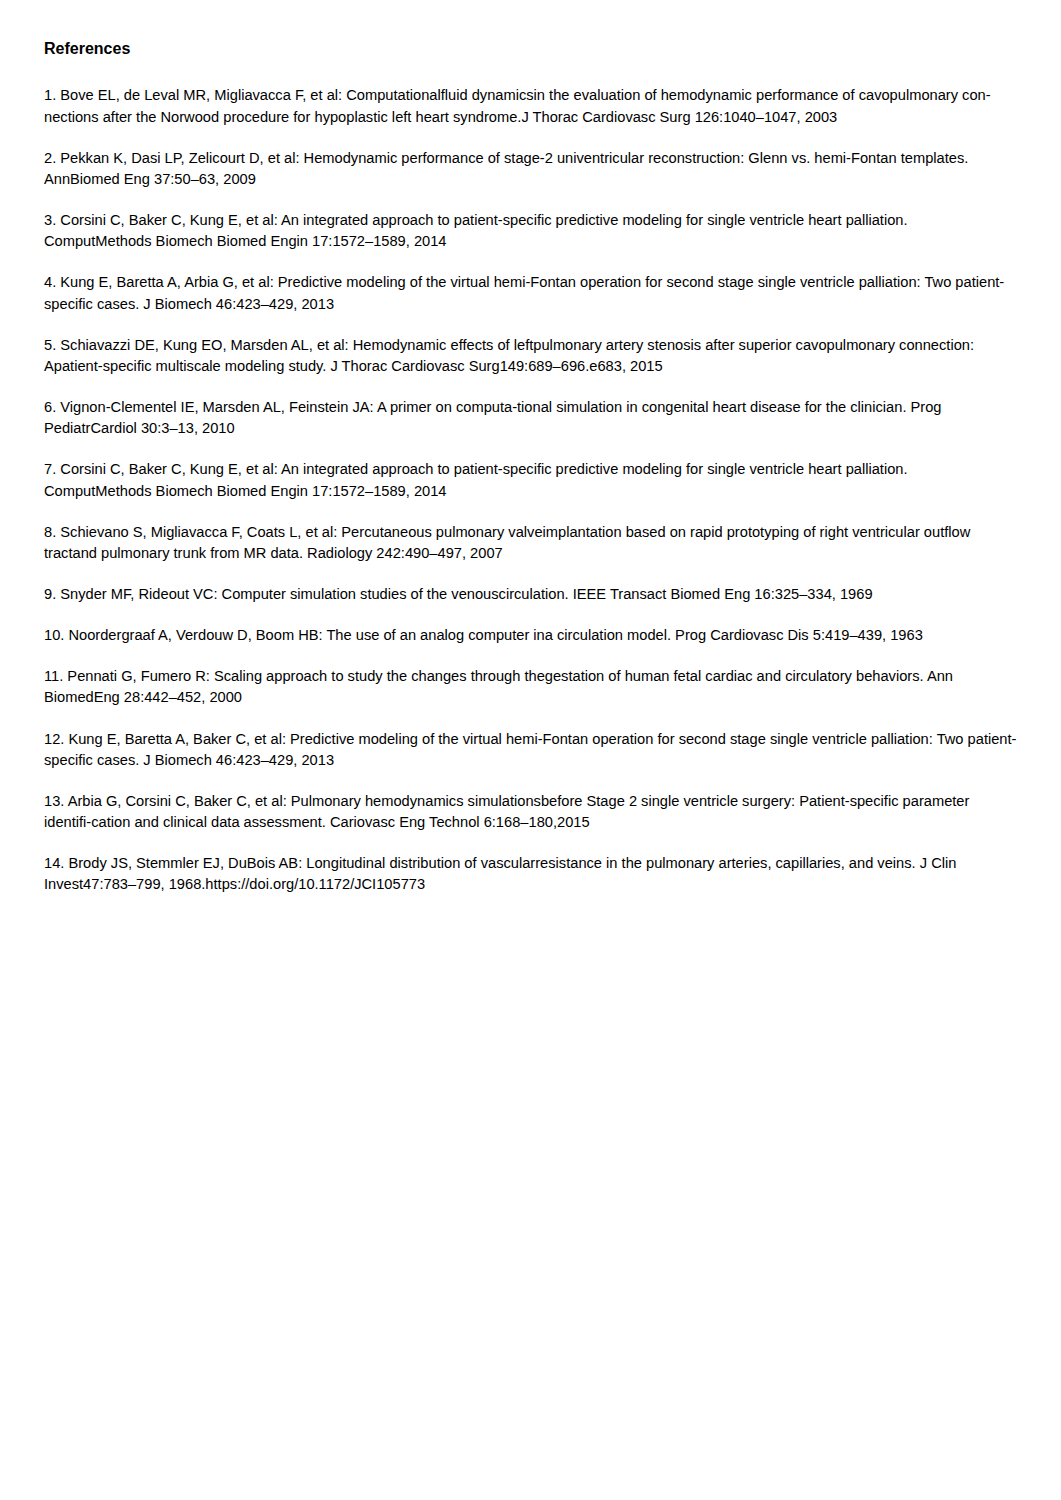References
1. Bove EL, de Leval MR, Migliavacca F, et al: Computationalfluid dynamicsin the evaluation of hemodynamic performance of cavopulmonary con-nections after the Norwood procedure for hypoplastic left heart syndrome.J Thorac Cardiovasc Surg 126:1040–1047, 2003
2. Pekkan K, Dasi LP, Zelicourt D, et al: Hemodynamic performance of stage-2 univentricular reconstruction: Glenn vs. hemi-Fontan templates. AnnBiomed Eng 37:50–63, 2009
3. Corsini C, Baker C, Kung E, et al: An integrated approach to patient-specific predictive modeling for single ventricle heart palliation. ComputMethods Biomech Biomed Engin 17:1572–1589, 2014
4. Kung E, Baretta A, Arbia G, et al: Predictive modeling of the virtual hemi-Fontan operation for second stage single ventricle palliation: Two patient-specific cases. J Biomech 46:423–429, 2013
5. Schiavazzi DE, Kung EO, Marsden AL, et al: Hemodynamic effects of leftpulmonary artery stenosis after superior cavopulmonary connection: Apatient-specific multiscale modeling study. J Thorac Cardiovasc Surg149:689–696.e683, 2015
6. Vignon-Clementel IE, Marsden AL, Feinstein JA: A primer on computa-tional simulation in congenital heart disease for the clinician. Prog PediatrCardiol 30:3–13, 2010
7. Corsini C, Baker C, Kung E, et al: An integrated approach to patient-specific predictive modeling for single ventricle heart palliation. ComputMethods Biomech Biomed Engin 17:1572–1589, 2014
8. Schievano S, Migliavacca F, Coats L, et al: Percutaneous pulmonary valveimplantation based on rapid prototyping of right ventricular outflow tractand pulmonary trunk from MR data. Radiology 242:490–497, 2007
9. Snyder MF, Rideout VC: Computer simulation studies of the venouscirculation. IEEE Transact Biomed Eng 16:325–334, 1969
10. Noordergraaf A, Verdouw D, Boom HB: The use of an analog computer ina circulation model. Prog Cardiovasc Dis 5:419–439, 1963
11. Pennati G, Fumero R: Scaling approach to study the changes through thegestation of human fetal cardiac and circulatory behaviors. Ann BiomedEng 28:442–452, 2000
12. Kung E, Baretta A, Baker C, et al: Predictive modeling of the virtual hemi-Fontan operation for second stage single ventricle palliation: Two patient-specific cases. J Biomech 46:423–429, 2013
13. Arbia G, Corsini C, Baker C, et al: Pulmonary hemodynamics simulationsbefore Stage 2 single ventricle surgery: Patient-specific parameter identifi-cation and clinical data assessment. Cariovasc Eng Technol 6:168–180,2015
14. Brody JS, Stemmler EJ, DuBois AB: Longitudinal distribution of vascularresistance in the pulmonary arteries, capillaries, and veins. J Clin Invest47:783–799, 1968.https://doi.org/10.1172/JCI105773